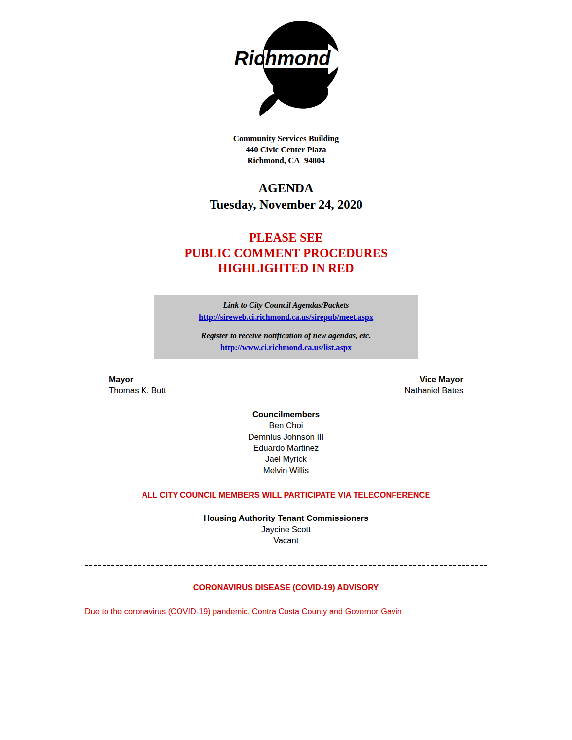Richmond
Community Services Building
440 Civic Center Plaza
Richmond, CA 94804
AGENDA
Tuesday, November 24, 2020
PLEASE SEE
PUBLIC COMMENT PROCEDURES
HIGHLIGHTED IN RED
Link to City Council Agendas/Packets
http://sireweb.ci.richmond.ca.us/sirepub/meet.aspx
Register to receive notification of new agendas, etc.
http://www.ci.richmond.ca.us/list.aspx
Mayor
Thomas K. Butt
Vice Mayor
Nathaniel Bates
Councilmembers
Ben Choi
Demnlus Johnson III
Eduardo Martinez
Jael Myrick
Melvin Willis
ALL CITY COUNCIL MEMBERS WILL PARTICIPATE VIA TELECONFERENCE
Housing Authority Tenant Commissioners
Jaycine Scott
Vacant
CORONAVIRUS DISEASE (COVID-19) ADVISORY
Due to the coronavirus (COVID-19) pandemic, Contra Costa County and Governor Gavin